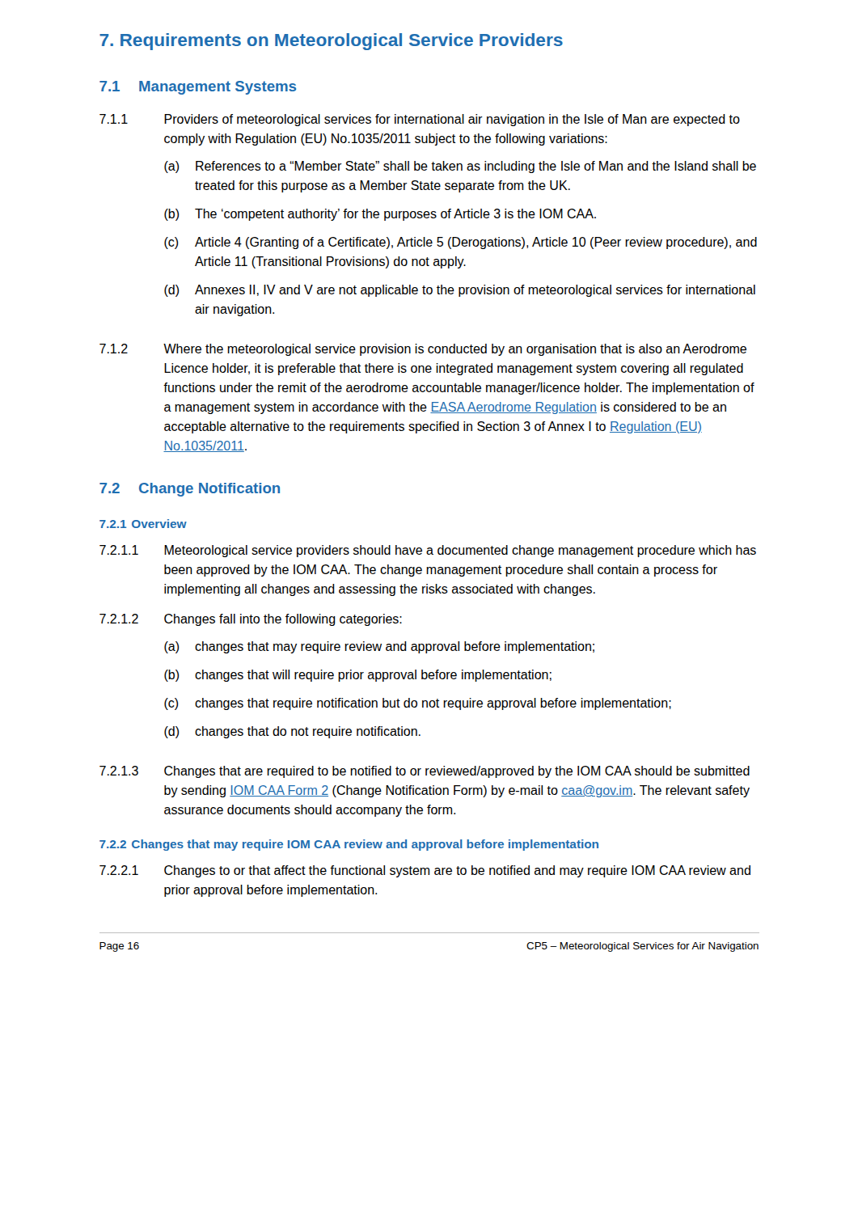7. Requirements on Meteorological Service Providers
7.1 Management Systems
7.1.1
Providers of meteorological services for international air navigation in the Isle of Man are expected to comply with Regulation (EU) No.1035/2011 subject to the following variations:
(a) References to a “Member State” shall be taken as including the Isle of Man and the Island shall be treated for this purpose as a Member State separate from the UK.
(b) The ‘competent authority’ for the purposes of Article 3 is the IOM CAA.
(c) Article 4 (Granting of a Certificate), Article 5 (Derogations), Article 10 (Peer review procedure), and Article 11 (Transitional Provisions) do not apply.
(d) Annexes II, IV and V are not applicable to the provision of meteorological services for international air navigation.
7.1.2
Where the meteorological service provision is conducted by an organisation that is also an Aerodrome Licence holder, it is preferable that there is one integrated management system covering all regulated functions under the remit of the aerodrome accountable manager/licence holder. The implementation of a management system in accordance with the EASA Aerodrome Regulation is considered to be an acceptable alternative to the requirements specified in Section 3 of Annex I to Regulation (EU) No.1035/2011.
7.2 Change Notification
7.2.1 Overview
7.2.1.1
Meteorological service providers should have a documented change management procedure which has been approved by the IOM CAA. The change management procedure shall contain a process for implementing all changes and assessing the risks associated with changes.
7.2.1.2
Changes fall into the following categories:
(a) changes that may require review and approval before implementation;
(b) changes that will require prior approval before implementation;
(c) changes that require notification but do not require approval before implementation;
(d) changes that do not require notification.
7.2.1.3
Changes that are required to be notified to or reviewed/approved by the IOM CAA should be submitted by sending IOM CAA Form 2 (Change Notification Form) by e-mail to caa@gov.im. The relevant safety assurance documents should accompany the form.
7.2.2 Changes that may require IOM CAA review and approval before implementation
7.2.2.1
Changes to or that affect the functional system are to be notified and may require IOM CAA review and prior approval before implementation.
Page 16 CP5 – Meteorological Services for Air Navigation